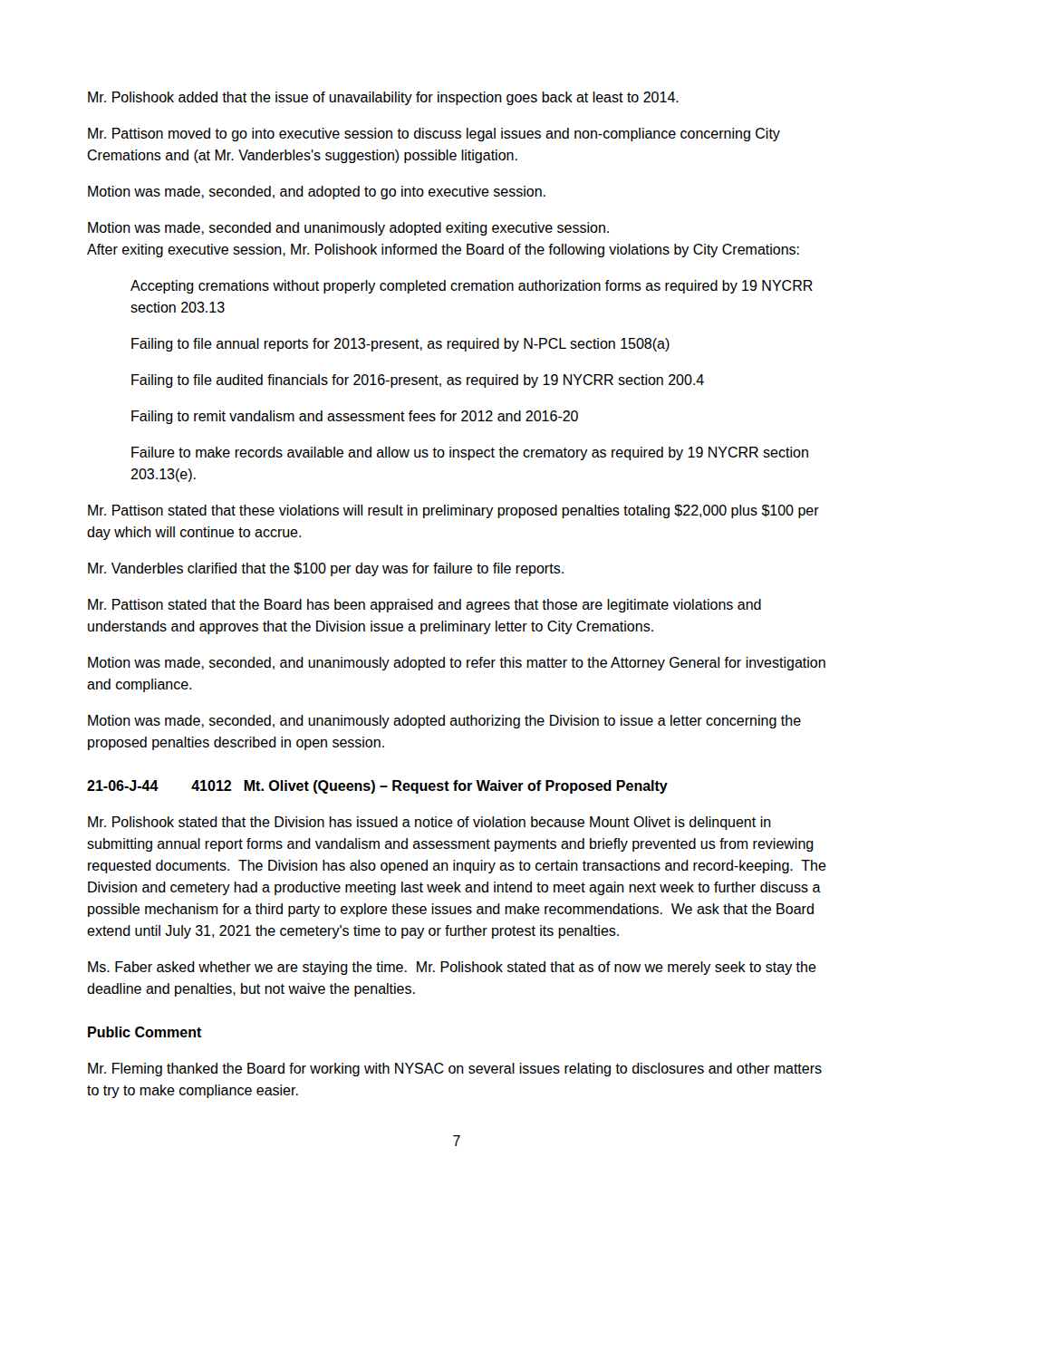Mr. Polishook added that the issue of unavailability for inspection goes back at least to 2014.
Mr. Pattison moved to go into executive session to discuss legal issues and non-compliance concerning City Cremations and (at Mr. Vanderbles's suggestion) possible litigation.
Motion was made, seconded, and adopted to go into executive session.
Motion was made, seconded and unanimously adopted exiting executive session.
After exiting executive session, Mr. Polishook informed the Board of the following violations by City Cremations:
Accepting cremations without properly completed cremation authorization forms as required by 19 NYCRR section 203.13
Failing to file annual reports for 2013-present, as required by N-PCL section 1508(a)
Failing to file audited financials for 2016-present, as required by 19 NYCRR section 200.4
Failing to remit vandalism and assessment fees for 2012 and 2016-20
Failure to make records available and allow us to inspect the crematory as required by 19 NYCRR section 203.13(e).
Mr. Pattison stated that these violations will result in preliminary proposed penalties totaling $22,000 plus $100 per day which will continue to accrue.
Mr. Vanderbles clarified that the $100 per day was for failure to file reports.
Mr. Pattison stated that the Board has been appraised and agrees that those are legitimate violations and understands and approves that the Division issue a preliminary letter to City Cremations.
Motion was made, seconded, and unanimously adopted to refer this matter to the Attorney General for investigation and compliance.
Motion was made, seconded, and unanimously adopted authorizing the Division to issue a letter concerning the proposed penalties described in open session.
21-06-J-4441012 Mt. Olivet (Queens) – Request for Waiver of Proposed Penalty
Mr. Polishook stated that the Division has issued a notice of violation because Mount Olivet is delinquent in submitting annual report forms and vandalism and assessment payments and briefly prevented us from reviewing requested documents. The Division has also opened an inquiry as to certain transactions and record-keeping. The Division and cemetery had a productive meeting last week and intend to meet again next week to further discuss a possible mechanism for a third party to explore these issues and make recommendations. We ask that the Board extend until July 31, 2021 the cemetery's time to pay or further protest its penalties.
Ms. Faber asked whether we are staying the time. Mr. Polishook stated that as of now we merely seek to stay the deadline and penalties, but not waive the penalties.
Public Comment
Mr. Fleming thanked the Board for working with NYSAC on several issues relating to disclosures and other matters to try to make compliance easier.
7